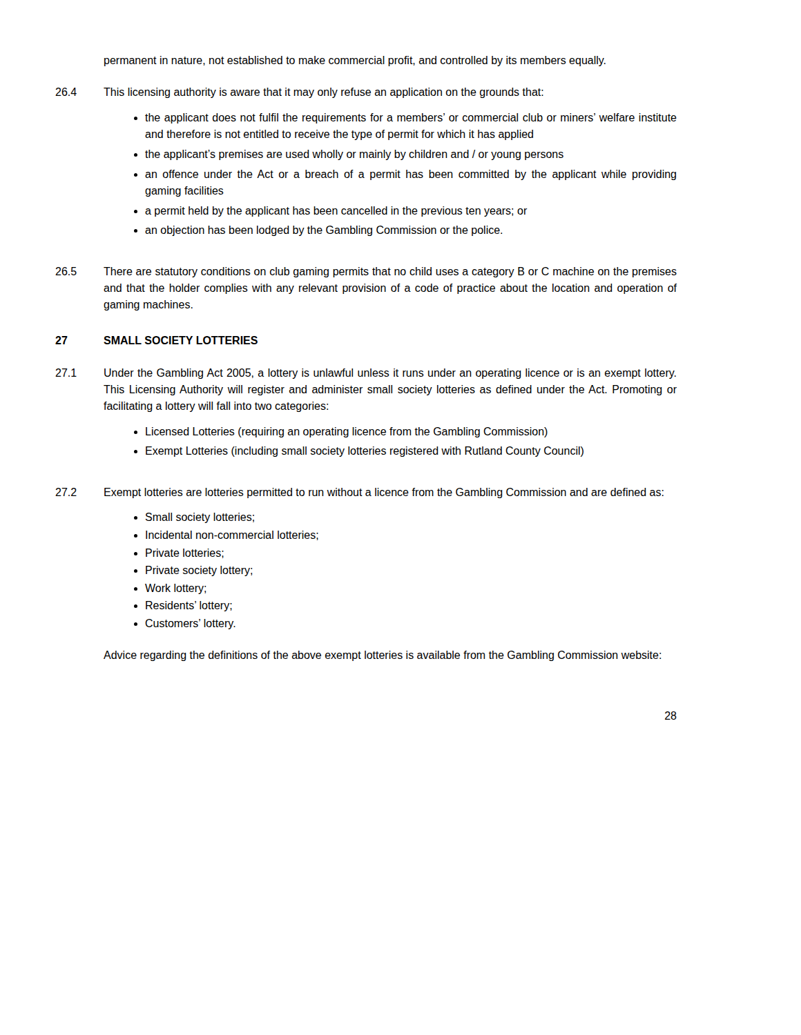permanent in nature, not established to make commercial profit, and controlled by its members equally.
26.4
This licensing authority is aware that it may only refuse an application on the grounds that:
the applicant does not fulfil the requirements for a members’ or commercial club or miners’ welfare institute and therefore is not entitled to receive the type of permit for which it has applied
the applicant’s premises are used wholly or mainly by children and / or young persons
an offence under the Act or a breach of a permit has been committed by the applicant while providing gaming facilities
a permit held by the applicant has been cancelled in the previous ten years; or
an objection has been lodged by the Gambling Commission or the police.
26.5
There are statutory conditions on club gaming permits that no child uses a category B or C machine on the premises and that the holder complies with any relevant provision of a code of practice about the location and operation of gaming machines.
27 SMALL SOCIETY LOTTERIES
27.1
Under the Gambling Act 2005, a lottery is unlawful unless it runs under an operating licence or is an exempt lottery. This Licensing Authority will register and administer small society lotteries as defined under the Act. Promoting or facilitating a lottery will fall into two categories:
Licensed Lotteries (requiring an operating licence from the Gambling Commission)
Exempt Lotteries (including small society lotteries registered with Rutland County Council)
27.2
Exempt lotteries are lotteries permitted to run without a licence from the Gambling Commission and are defined as:
Small society lotteries;
Incidental non-commercial lotteries;
Private lotteries;
Private society lottery;
Work lottery;
Residents’ lottery;
Customers’ lottery.
Advice regarding the definitions of the above exempt lotteries is available from the Gambling Commission website:
28